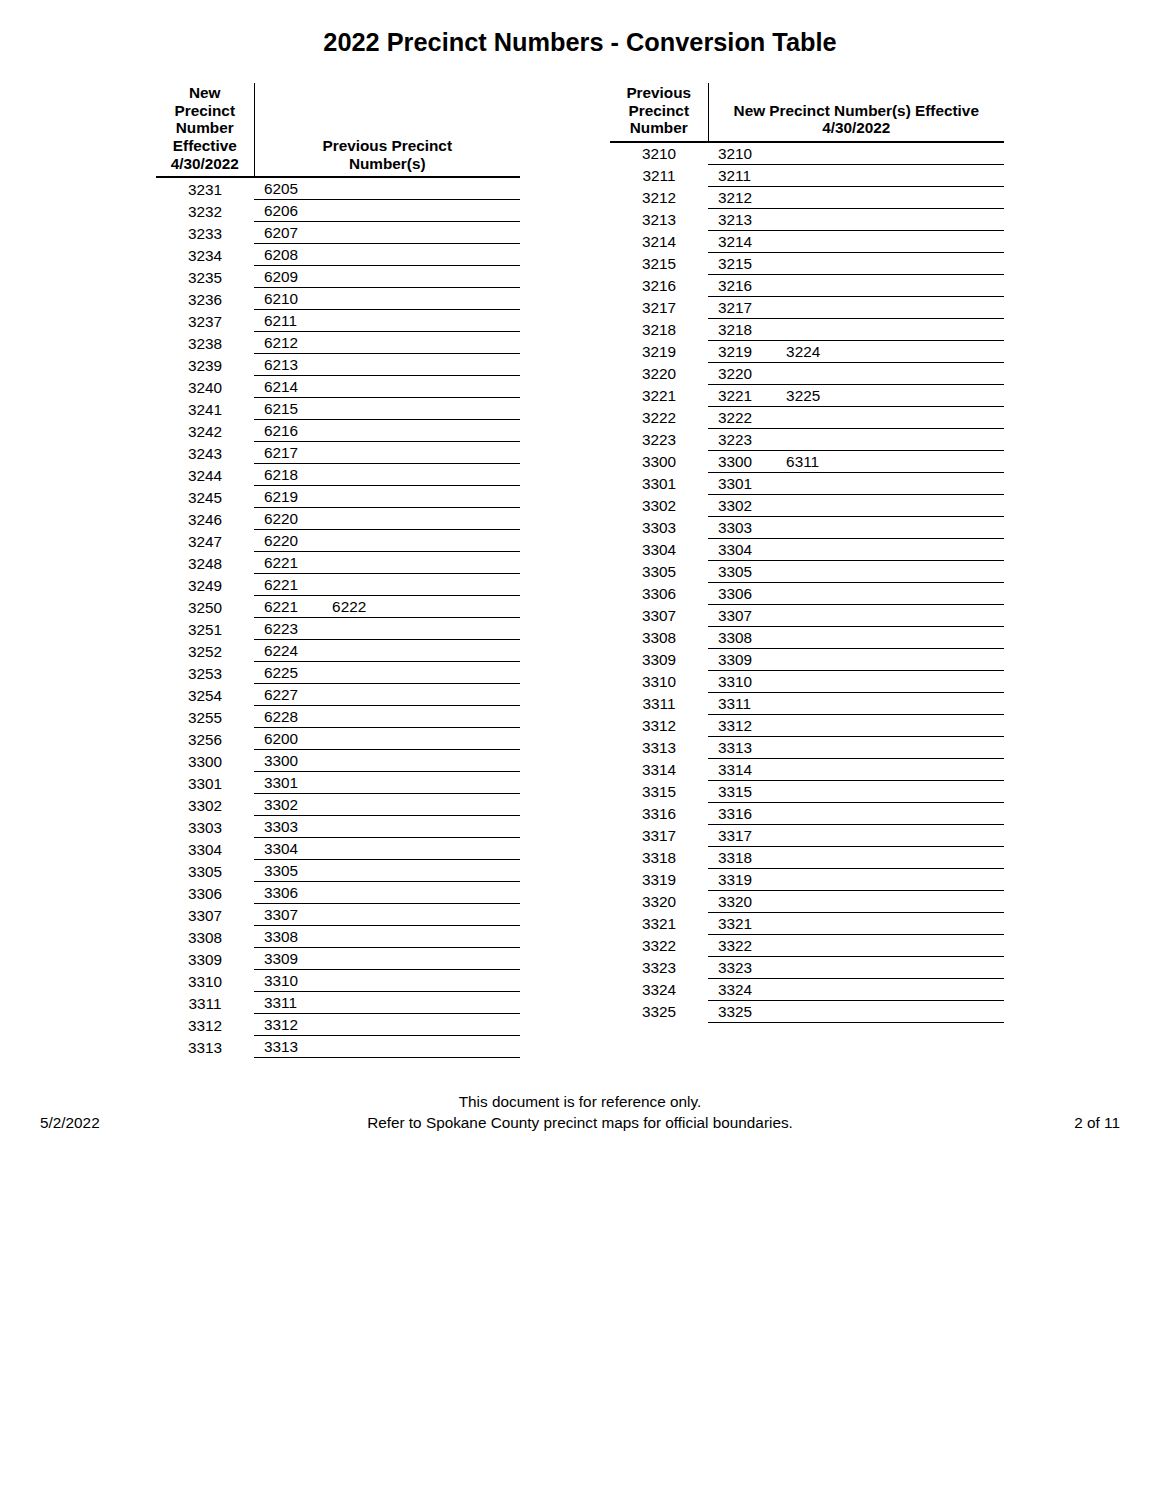2022 Precinct Numbers - Conversion Table
| New Precinct Number Effective 4/30/2022 | Previous Precinct Number(s) |
| --- | --- |
| 3231 | 6205 |
| 3232 | 6206 |
| 3233 | 6207 |
| 3234 | 6208 |
| 3235 | 6209 |
| 3236 | 6210 |
| 3237 | 6211 |
| 3238 | 6212 |
| 3239 | 6213 |
| 3240 | 6214 |
| 3241 | 6215 |
| 3242 | 6216 |
| 3243 | 6217 |
| 3244 | 6218 |
| 3245 | 6219 |
| 3246 | 6220 |
| 3247 | 6220 |
| 3248 | 6221 |
| 3249 | 6221 |
| 3250 | 6221 6222 |
| 3251 | 6223 |
| 3252 | 6224 |
| 3253 | 6225 |
| 3254 | 6227 |
| 3255 | 6228 |
| 3256 | 6200 |
| 3300 | 3300 |
| 3301 | 3301 |
| 3302 | 3302 |
| 3303 | 3303 |
| 3304 | 3304 |
| 3305 | 3305 |
| 3306 | 3306 |
| 3307 | 3307 |
| 3308 | 3308 |
| 3309 | 3309 |
| 3310 | 3310 |
| 3311 | 3311 |
| 3312 | 3312 |
| 3313 | 3313 |
| Previous Precinct Number | New Precinct Number(s) Effective 4/30/2022 |
| --- | --- |
| 3210 | 3210 |
| 3211 | 3211 |
| 3212 | 3212 |
| 3213 | 3213 |
| 3214 | 3214 |
| 3215 | 3215 |
| 3216 | 3216 |
| 3217 | 3217 |
| 3218 | 3218 |
| 3219 | 3219 3224 |
| 3220 | 3220 |
| 3221 | 3221 3225 |
| 3222 | 3222 |
| 3223 | 3223 |
| 3300 | 3300 6311 |
| 3301 | 3301 |
| 3302 | 3302 |
| 3303 | 3303 |
| 3304 | 3304 |
| 3305 | 3305 |
| 3306 | 3306 |
| 3307 | 3307 |
| 3308 | 3308 |
| 3309 | 3309 |
| 3310 | 3310 |
| 3311 | 3311 |
| 3312 | 3312 |
| 3313 | 3313 |
| 3314 | 3314 |
| 3315 | 3315 |
| 3316 | 3316 |
| 3317 | 3317 |
| 3318 | 3318 |
| 3319 | 3319 |
| 3320 | 3320 |
| 3321 | 3321 |
| 3322 | 3322 |
| 3323 | 3323 |
| 3324 | 3324 |
| 3325 | 3325 |
5/2/2022 This document is for reference only.
Refer to Spokane County precinct maps for official boundaries. 2 of 11